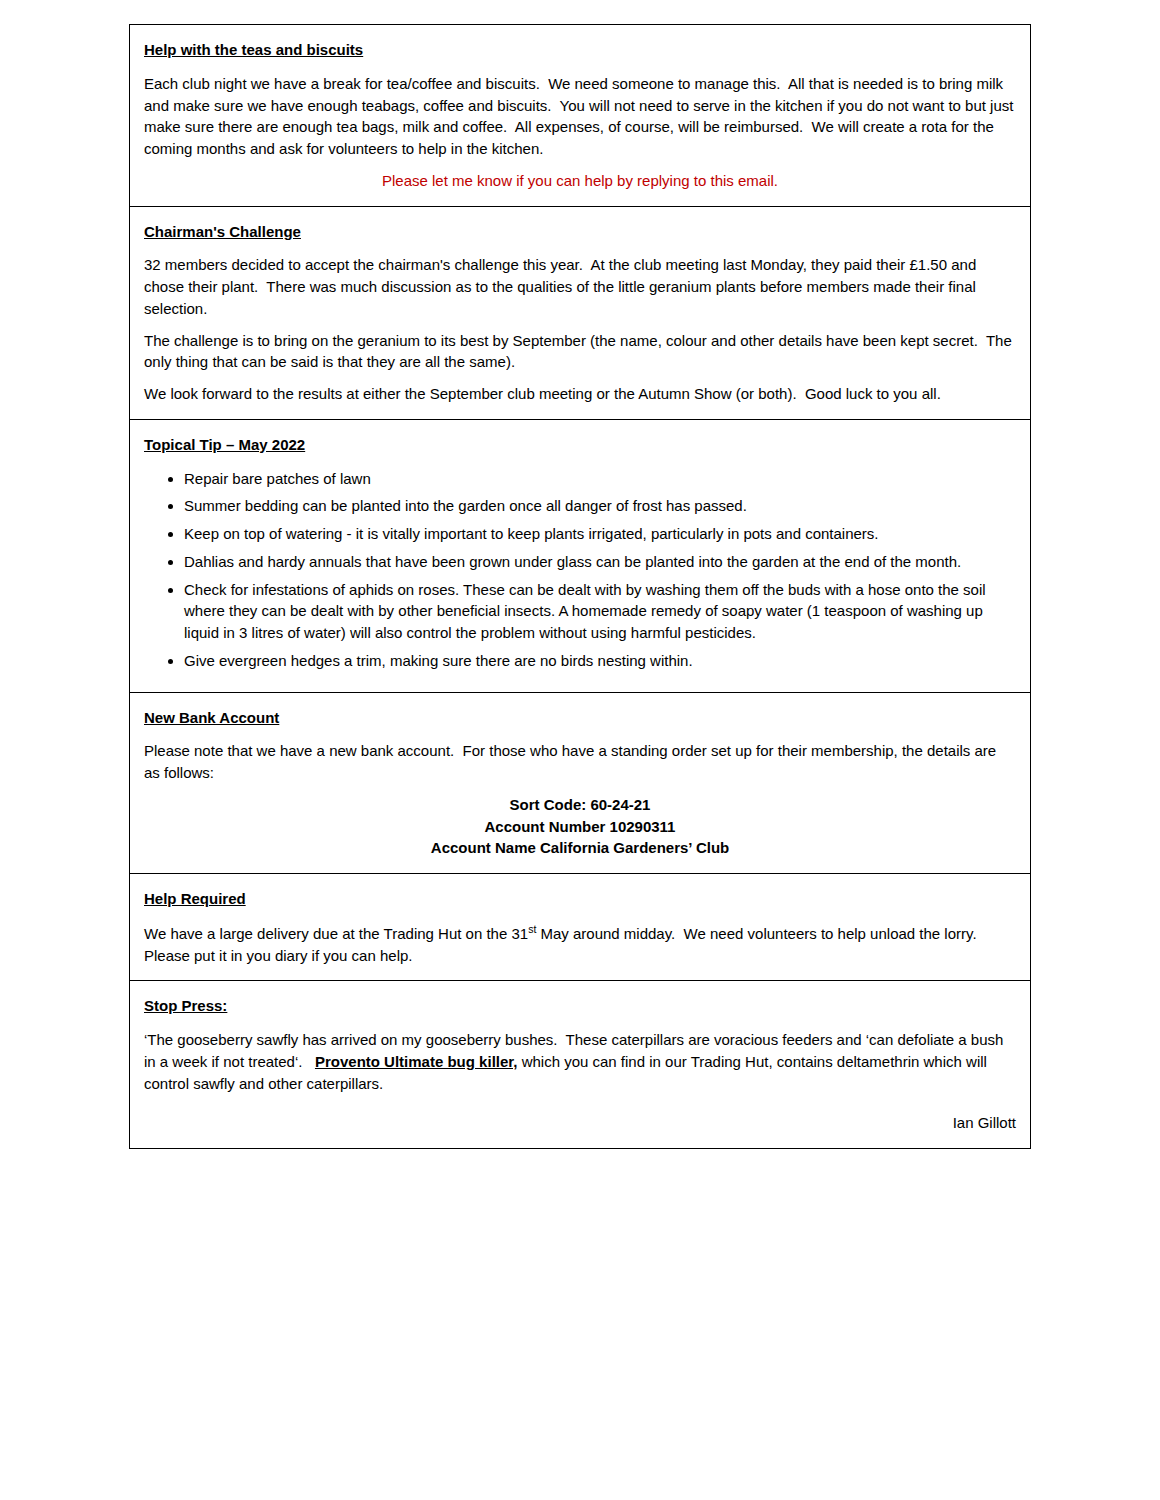Help with the teas and biscuits
Each club night we have a break for tea/coffee and biscuits. We need someone to manage this. All that is needed is to bring milk and make sure we have enough teabags, coffee and biscuits. You will not need to serve in the kitchen if you do not want to but just make sure there are enough tea bags, milk and coffee. All expenses, of course, will be reimbursed. We will create a rota for the coming months and ask for volunteers to help in the kitchen.
Please let me know if you can help by replying to this email.
Chairman's Challenge
32 members decided to accept the chairman's challenge this year. At the club meeting last Monday, they paid their £1.50 and chose their plant. There was much discussion as to the qualities of the little geranium plants before members made their final selection.
The challenge is to bring on the geranium to its best by September (the name, colour and other details have been kept secret. The only thing that can be said is that they are all the same).
We look forward to the results at either the September club meeting or the Autumn Show (or both). Good luck to you all.
Topical Tip – May 2022
Repair bare patches of lawn
Summer bedding can be planted into the garden once all danger of frost has passed.
Keep on top of watering - it is vitally important to keep plants irrigated, particularly in pots and containers.
Dahlias and hardy annuals that have been grown under glass can be planted into the garden at the end of the month.
Check for infestations of aphids on roses. These can be dealt with by washing them off the buds with a hose onto the soil where they can be dealt with by other beneficial insects. A homemade remedy of soapy water (1 teaspoon of washing up liquid in 3 litres of water) will also control the problem without using harmful pesticides.
Give evergreen hedges a trim, making sure there are no birds nesting within.
New Bank Account
Please note that we have a new bank account. For those who have a standing order set up for their membership, the details are as follows:
Sort Code: 60-24-21 Account Number 10290311 Account Name California Gardeners’ Club
Help Required
We have a large delivery due at the Trading Hut on the 31st May around midday. We need volunteers to help unload the lorry. Please put it in you diary if you can help.
Stop Press:
‘The gooseberry sawfly has arrived on my gooseberry bushes. These caterpillars are voracious feeders and ‘can defoliate a bush in a week if not treated‘. Provento Ultimate bug killer, which you can find in our Trading Hut, contains deltamethrin which will control sawfly and other caterpillars.
Ian Gillott